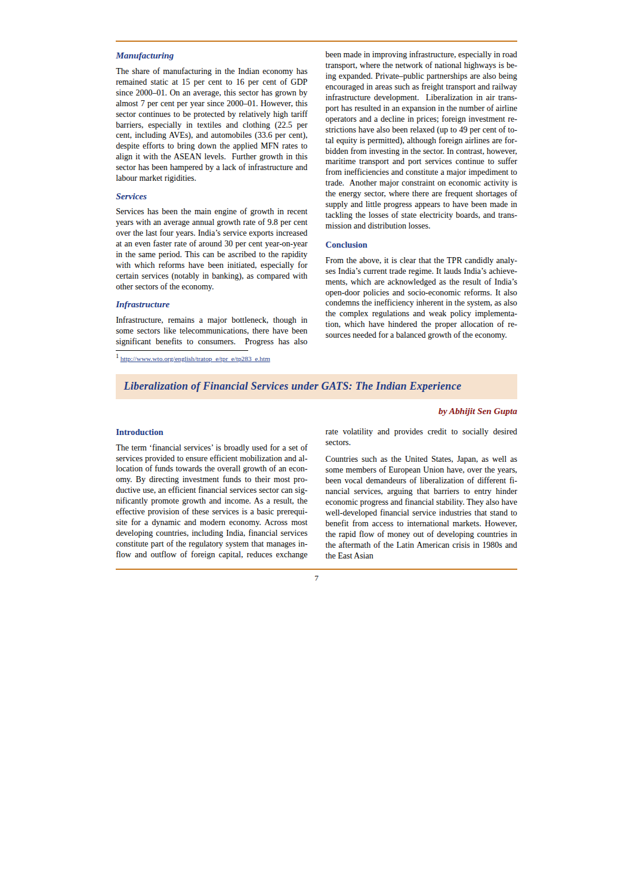Manufacturing
The share of manufacturing in the Indian economy has remained static at 15 per cent to 16 per cent of GDP since 2000–01. On an average, this sector has grown by almost 7 per cent per year since 2000–01. However, this sector continues to be protected by relatively high tariff barriers, especially in textiles and clothing (22.5 per cent, including AVEs), and automobiles (33.6 per cent), despite efforts to bring down the applied MFN rates to align it with the ASEAN levels. Further growth in this sector has been hampered by a lack of infrastructure and labour market rigidities.
Services
Services has been the main engine of growth in recent years with an average annual growth rate of 9.8 per cent over the last four years. India’s service exports increased at an even faster rate of around 30 per cent year-on-year in the same period. This can be ascribed to the rapidity with which reforms have been initiated, especially for certain services (notably in banking), as compared with other sectors of the economy.
Infrastructure
Infrastructure, remains a major bottleneck, though in some sectors like telecommunications, there have been significant benefits to consumers. Progress has also been made in improving infrastructure, especially in road transport, where the network of national highways is being expanded. Private–public partnerships are also being encouraged in areas such as freight transport and railway infrastructure development. Liberalization in air transport has resulted in an expansion in the number of airline operators and a decline in prices; foreign investment restrictions have also been relaxed (up to 49 per cent of total equity is permitted), although foreign airlines are forbidden from investing in the sector. In contrast, however, maritime transport and port services continue to suffer from inefficiencies and constitute a major impediment to trade. Another major constraint on economic activity is the energy sector, where there are frequent shortages of supply and little progress appears to have been made in tackling the losses of state electricity boards, and transmission and distribution losses.
Conclusion
From the above, it is clear that the TPR candidly analyses India’s current trade regime. It lauds India’s achievements, which are acknowledged as the result of India’s open-door policies and socio-economic reforms. It also condemns the inefficiency inherent in the system, as also the complex regulations and weak policy implementation, which have hindered the proper allocation of resources needed for a balanced growth of the economy.
1 http://www.wto.org/english/tratop_e/tpr_e/tp283_e.htm
Liberalization of Financial Services under GATS: The Indian Experience
by Abhijit Sen Gupta
Introduction
The term ‘financial services’ is broadly used for a set of services provided to ensure efficient mobilization and allocation of funds towards the overall growth of an economy. By directing investment funds to their most productive use, an efficient financial services sector can significantly promote growth and income. As a result, the effective provision of these services is a basic prerequisite for a dynamic and modern economy. Across most developing countries, including India, financial services constitute part of the regulatory system that manages inflow and outflow of foreign capital, reduces exchange rate volatility and provides credit to socially desired sectors.
Countries such as the United States, Japan, as well as some members of European Union have, over the years, been vocal demandeurs of liberalization of different financial services, arguing that barriers to entry hinder economic progress and financial stability. They also have well-developed financial service industries that stand to benefit from access to international markets. However, the rapid flow of money out of developing countries in the aftermath of the Latin American crisis in 1980s and the East Asian
7